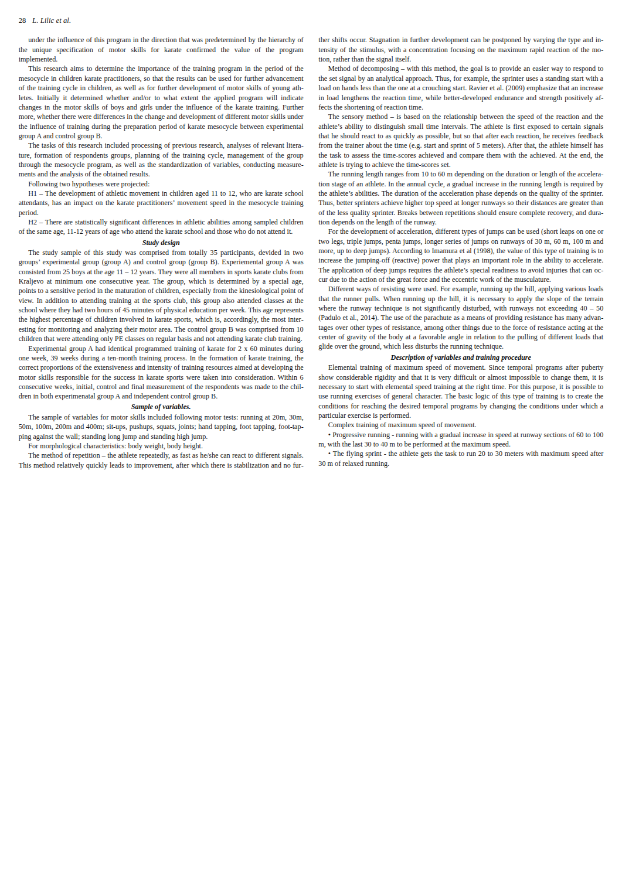28 L. Lilic et al.
under the influence of this program in the direction that was predetermined by the hierarchy of the unique specification of motor skills for karate confirmed the value of the program implemented.
This research aims to determine the importance of the training program in the period of the mesocycle in children karate practitioners, so that the results can be used for further advancement of the training cycle in children, as well as for further development of motor skills of young athletes. Initially it determined whether and/or to what extent the applied program will indicate changes in the motor skills of boys and girls under the influence of the karate training. Further more, whether there were differences in the change and development of different motor skills under the influence of training during the preparation period of karate mesocycle between experimental group A and control group B.
The tasks of this research included processing of previous research, analyses of relevant literature, formation of respondents groups, planning of the training cycle, management of the group through the mesocycle program, as well as the standardization of variables, conducting measurements and the analysis of the obtained results.
Following two hypotheses were projected:
H1 – The development of athletic movement in children aged 11 to 12, who are karate school attendants, has an impact on the karate practitioners’ movement speed in the mesocycle training period.
H2 – There are statistically significant differences in athletic abilities among sampled children of the same age, 11-12 years of age who attend the karate school and those who do not attend it.
Study design
The study sample of this study was comprised from totally 35 participants, devided in two groups’ experimental group (group A) and control group (group B). Experiemental group A was consisted from 25 boys at the age 11 – 12 years. They were all members in sports karate clubs from Kraljevo at minimum one consecutive year. The group, which is determined by a special age, points to a sensitive period in the maturation of children, especially from the kinesiological point of view. In addition to attending training at the sports club, this group also attended classes at the school where they had two hours of 45 minutes of physical education per week. This age represents the highest percentage of children involved in karate sports, which is, accordingly, the most interesting for monitoring and analyzing their motor area. The control group B was comprised from 10 children that were attending only PE classes on regular basis and not attending karate club training.
Experimental group A had identical programmed training of karate for 2 x 60 minutes during one week, 39 weeks during a ten-month training process. In the formation of karate training, the correct proportions of the extensiveness and intensity of training resources aimed at developing the motor skills responsible for the success in karate sports were taken into consideration. Within 6 consecutive weeks, initial, control and final measurement of the respondents was made to the children in both experimenatal group A and independent control group B.
Sample of variables.
The sample of variables for motor skills included following motor tests: running at 20m, 30m, 50m, 100m, 200m and 400m; sit-ups, pushups, squats, joints; hand tapping, foot tapping, foot-tapping against the wall; standing long jump and standing high jump.
For morphological characteristics: body weight, body height.
The method of repetition – the athlete repeatedly, as fast as he/she can react to different signals. This method relatively quickly leads to improvement, after which there is stabilization and no further shifts occur. Stagnation in further development can be postponed by varying the type and intensity of the stimulus, with a concentration focusing on the maximum rapid reaction of the motion, rather than the signal itself.
Method of decomposing – with this method, the goal is to provide an easier way to respond to the set signal by an analytical approach. Thus, for example, the sprinter uses a standing start with a load on hands less than the one at a crouching start. Ravier et al. (2009) emphasize that an increase in load lengthens the reaction time, while better-developed endurance and strength positively affects the shortening of reaction time.
The sensory method – is based on the relationship between the speed of the reaction and the athlete’s ability to distinguish small time intervals. The athlete is first exposed to certain signals that he should react to as quickly as possible, but so that after each reaction, he receives feedback from the trainer about the time (e.g. start and sprint of 5 meters). After that, the athlete himself has the task to assess the time-scores achieved and compare them with the achieved. At the end, the athlete is trying to achieve the time-scores set.
The running length ranges from 10 to 60 m depending on the duration or length of the acceleration stage of an athlete. In the annual cycle, a gradual increase in the running length is required by the athlete’s abilities. The duration of the acceleration phase depends on the quality of the sprinter. Thus, better sprinters achieve higher top speed at longer runways so their distances are greater than of the less quality sprinter. Breaks between repetitions should ensure complete recovery, and duration depends on the length of the runway.
For the development of acceleration, different types of jumps can be used (short leaps on one or two legs, triple jumps, penta jumps, longer series of jumps on runways of 30 m, 60 m, 100 m and more, up to deep jumps). According to Imamura et al (1998), the value of this type of training is to increase the jumping-off (reactive) power that plays an important role in the ability to accelerate. The application of deep jumps requires the athlete’s special readiness to avoid injuries that can occur due to the action of the great force and the eccentric work of the musculature.
Different ways of resisting were used. For example, running up the hill, applying various loads that the runner pulls. When running up the hill, it is necessary to apply the slope of the terrain where the runway technique is not significantly disturbed, with runways not exceeding 40 – 50 (Padulo et al., 2014). The use of the parachute as a means of providing resistance has many advantages over other types of resistance, among other things due to the force of resistance acting at the center of gravity of the body at a favorable angle in relation to the pulling of different loads that glide over the ground, which less disturbs the running technique.
Description of variables and training procedure
Elemental training of maximum speed of movement. Since temporal programs after puberty show considerable rigidity and that it is very difficult or almost impossible to change them, it is necessary to start with elemental speed training at the right time. For this purpose, it is possible to use running exercises of general character. The basic logic of this type of training is to create the conditions for reaching the desired temporal programs by changing the conditions under which a particular exercise is performed.
Complex training of maximum speed of movement.
Progressive running - running with a gradual increase in speed at runway sections of 60 to 100 m, with the last 30 to 40 m to be performed at the maximum speed.
The flying sprint - the athlete gets the task to run 20 to 30 meters with maximum speed after 30 m of relaxed running.